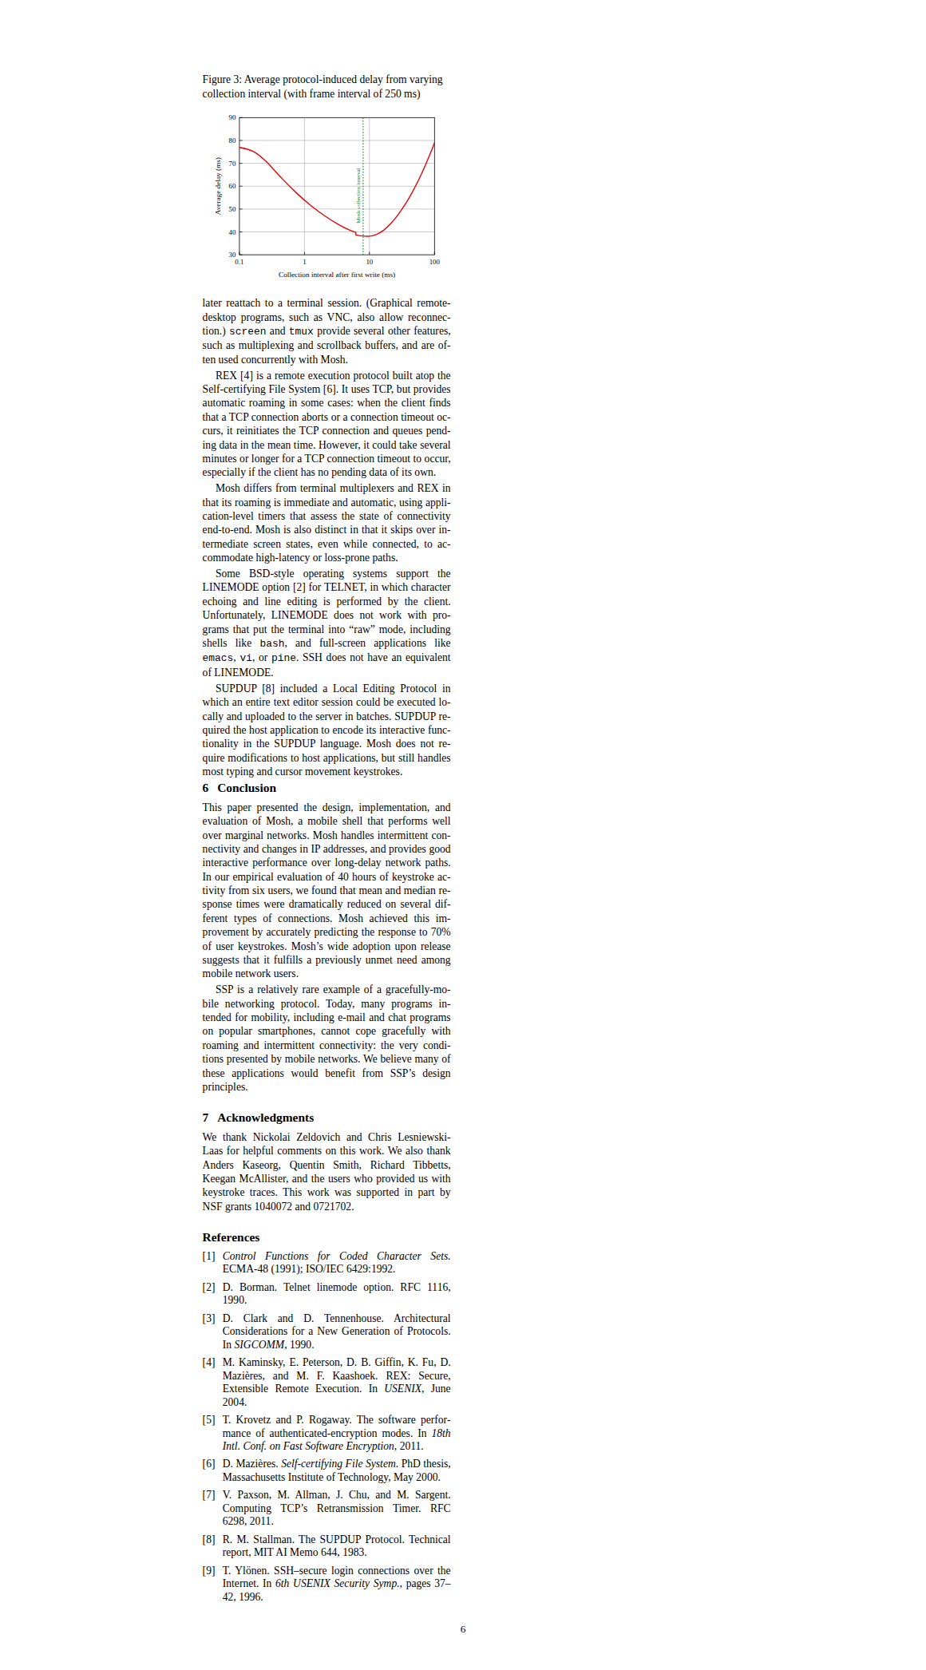Figure 3: Average protocol-induced delay from varying collection interval (with frame interval of 250 ms)
30 40 50 60 70 80 90 0.1 1 10 100 Average delay (ms) Collection interval after first write (ms) Mosh collection interval
later reattach to a terminal session. (Graphical remote-desktop programs, such as VNC, also allow reconnection.) screen and tmux provide several other features, such as multiplexing and scrollback buffers, and are often used concurrently with Mosh.
REX [4] is a remote execution protocol built atop the Self-certifying File System [6]. It uses TCP, but provides automatic roaming in some cases: when the client finds that a TCP connection aborts or a connection timeout occurs, it reinitiates the TCP connection and queues pending data in the mean time. However, it could take several minutes or longer for a TCP connection timeout to occur, especially if the client has no pending data of its own.
Mosh differs from terminal multiplexers and REX in that its roaming is immediate and automatic, using application-level timers that assess the state of connectivity end-to-end. Mosh is also distinct in that it skips over intermediate screen states, even while connected, to accommodate high-latency or loss-prone paths.
Some BSD-style operating systems support the LINEMODE option [2] for TELNET, in which character echoing and line editing is performed by the client. Unfortunately, LINEMODE does not work with programs that put the terminal into “raw” mode, including shells like bash, and full-screen applications like emacs, vi, or pine. SSH does not have an equivalent of LINEMODE.
SUPDUP [8] included a Local Editing Protocol in which an entire text editor session could be executed locally and uploaded to the server in batches. SUPDUP required the host application to encode its interactive functionality in the SUPDUP language. Mosh does not require modifications to host applications, but still handles most typing and cursor movement keystrokes.
6 Conclusion
This paper presented the design, implementation, and evaluation of Mosh, a mobile shell that performs well over marginal networks. Mosh handles intermittent connectivity and changes in IP addresses, and provides good interactive performance over long-delay network paths. In our empirical evaluation of 40 hours of keystroke activity from six users, we found that mean and median response times were dramatically reduced on several different types of connections. Mosh achieved this improvement by accurately predicting the response to 70% of user keystrokes. Mosh’s wide adoption upon release suggests that it fulfills a previously unmet need among mobile network users.
SSP is a relatively rare example of a gracefully-mobile networking protocol. Today, many programs intended for mobility, including e-mail and chat programs on popular smartphones, cannot cope gracefully with roaming and intermittent connectivity: the very conditions presented by mobile networks. We believe many of these applications would benefit from SSP’s design principles.
7 Acknowledgments
We thank Nickolai Zeldovich and Chris Lesniewski-Laas for helpful comments on this work. We also thank Anders Kaseorg, Quentin Smith, Richard Tibbetts, Keegan McAllister, and the users who provided us with keystroke traces. This work was supported in part by NSF grants 1040072 and 0721702.
References
Control Functions for Coded Character Sets. ECMA-48 (1991); ISO/IEC 6429:1992.
D. Borman. Telnet linemode option. RFC 1116, 1990.
D. Clark and D. Tennenhouse. Architectural Considerations for a New Generation of Protocols. In SIGCOMM, 1990.
M. Kaminsky, E. Peterson, D. B. Giffin, K. Fu, D. Mazières, and M. F. Kaashoek. REX: Secure, Extensible Remote Execution. In USENIX, June 2004.
T. Krovetz and P. Rogaway. The software performance of authenticated-encryption modes. In 18th Intl. Conf. on Fast Software Encryption, 2011.
D. Mazières. Self-certifying File System. PhD thesis, Massachusetts Institute of Technology, May 2000.
V. Paxson, M. Allman, J. Chu, and M. Sargent. Computing TCP’s Retransmission Timer. RFC 6298, 2011.
R. M. Stallman. The SUPDUP Protocol. Technical report, MIT AI Memo 644, 1983.
T. Ylönen. SSH–secure login connections over the Internet. In 6th USENIX Security Symp., pages 37–42, 1996.
6